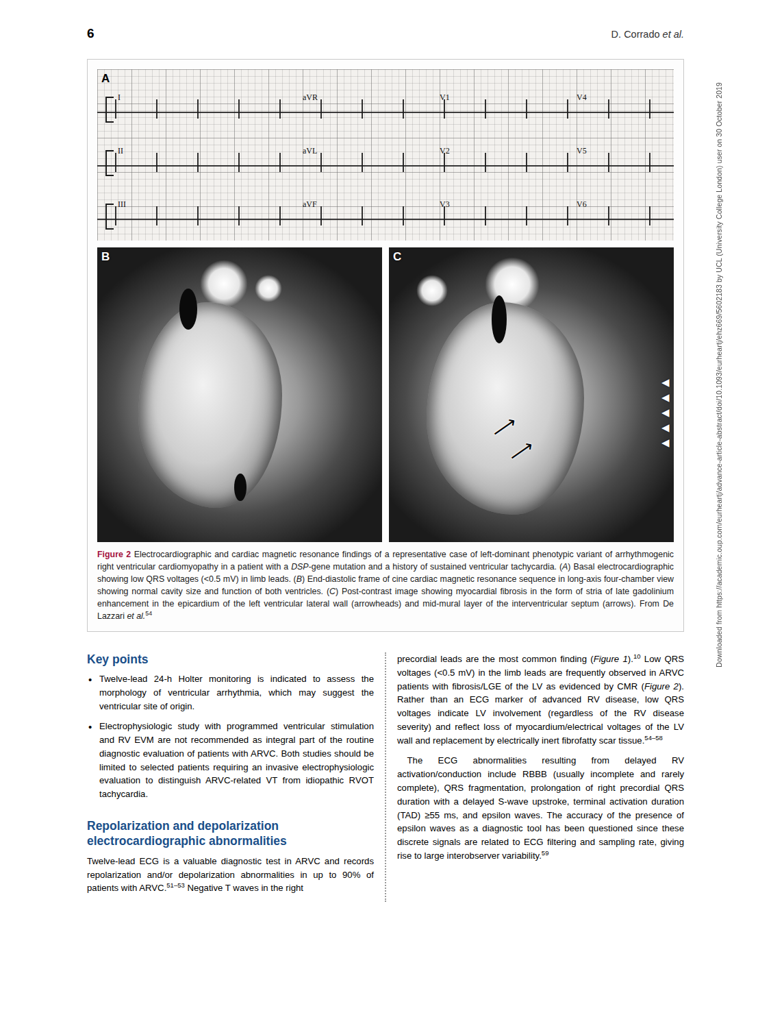6
D. Corrado et al.
Downloaded from https://academic.oup.com/eurheartj/advance-article-abstract/doi/10.1093/eurheartj/ehz669/5602183 by UCL (University College London) user on 30 October 2019
A I II III aVR aVL aVF V1 V2 V3 V4 V5 V6
B
C ⟶ ⟶ ◀ ◀ ◀ ◀ ◀
Figure 2 Electrocardiographic and cardiac magnetic resonance findings of a representative case of left-dominant phenotypic variant of arrhythmogenic right ventricular cardiomyopathy in a patient with a DSP-gene mutation and a history of sustained ventricular tachycardia. (A) Basal electrocardiographic showing low QRS voltages (<0.5 mV) in limb leads. (B) End-diastolic frame of cine cardiac magnetic resonance sequence in long-axis four-chamber view showing normal cavity size and function of both ventricles. (C) Post-contrast image showing myocardial fibrosis in the form of stria of late gadolinium enhancement in the epicardium of the left ventricular lateral wall (arrowheads) and mid-mural layer of the interventricular septum (arrows). From De Lazzari et al.54
Key points
Twelve-lead 24-h Holter monitoring is indicated to assess the morphology of ventricular arrhythmia, which may suggest the ventricular site of origin.
Electrophysiologic study with programmed ventricular stimulation and RV EVM are not recommended as integral part of the routine diagnostic evaluation of patients with ARVC. Both studies should be limited to selected patients requiring an invasive electrophysiologic evaluation to distinguish ARVC-related VT from idiopathic RVOT tachycardia.
Repolarization and depolarization electrocardiographic abnormalities
Twelve-lead ECG is a valuable diagnostic test in ARVC and records repolarization and/or depolarization abnormalities in up to 90% of patients with ARVC.51–53 Negative T waves in the right
precordial leads are the most common finding (Figure 1).10 Low QRS voltages (<0.5 mV) in the limb leads are frequently observed in ARVC patients with fibrosis/LGE of the LV as evidenced by CMR (Figure 2). Rather than an ECG marker of advanced RV disease, low QRS voltages indicate LV involvement (regardless of the RV disease severity) and reflect loss of myocardium/electrical voltages of the LV wall and replacement by electrically inert fibrofatty scar tissue.54–58
The ECG abnormalities resulting from delayed RV activation/conduction include RBBB (usually incomplete and rarely complete), QRS fragmentation, prolongation of right precordial QRS duration with a delayed S-wave upstroke, terminal activation duration (TAD) ≥55 ms, and epsilon waves. The accuracy of the presence of epsilon waves as a diagnostic tool has been questioned since these discrete signals are related to ECG filtering and sampling rate, giving rise to large interobserver variability.59